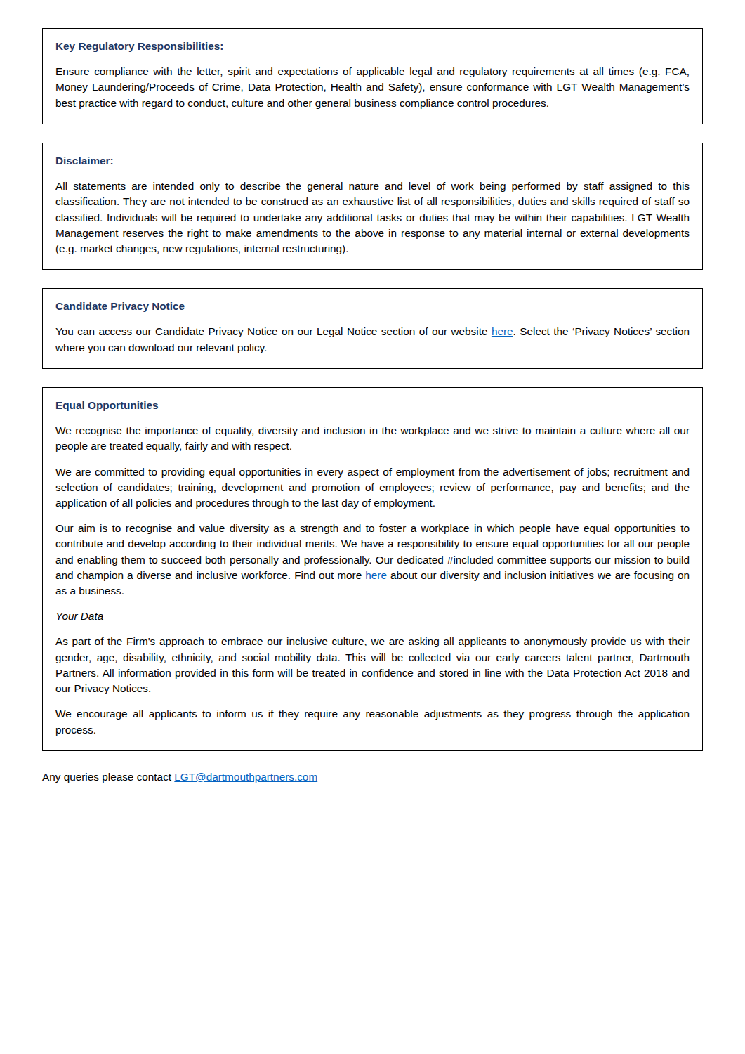Key Regulatory Responsibilities:
Ensure compliance with the letter, spirit and expectations of applicable legal and regulatory requirements at all times (e.g. FCA, Money Laundering/Proceeds of Crime, Data Protection, Health and Safety), ensure conformance with LGT Wealth Management’s best practice with regard to conduct, culture and other general business compliance control procedures.
Disclaimer:
All statements are intended only to describe the general nature and level of work being performed by staff assigned to this classification. They are not intended to be construed as an exhaustive list of all responsibilities, duties and skills required of staff so classified. Individuals will be required to undertake any additional tasks or duties that may be within their capabilities. LGT Wealth Management reserves the right to make amendments to the above in response to any material internal or external developments (e.g. market changes, new regulations, internal restructuring).
Candidate Privacy Notice
You can access our Candidate Privacy Notice on our Legal Notice section of our website here. Select the ‘Privacy Notices’ section where you can download our relevant policy.
Equal Opportunities
We recognise the importance of equality, diversity and inclusion in the workplace and we strive to maintain a culture where all our people are treated equally, fairly and with respect.
We are committed to providing equal opportunities in every aspect of employment from the advertisement of jobs; recruitment and selection of candidates; training, development and promotion of employees; review of performance, pay and benefits; and the application of all policies and procedures through to the last day of employment.
Our aim is to recognise and value diversity as a strength and to foster a workplace in which people have equal opportunities to contribute and develop according to their individual merits. We have a responsibility to ensure equal opportunities for all our people and enabling them to succeed both personally and professionally. Our dedicated #included committee supports our mission to build and champion a diverse and inclusive workforce. Find out more here about our diversity and inclusion initiatives we are focusing on as a business.
Your Data
As part of the Firm's approach to embrace our inclusive culture, we are asking all applicants to anonymously provide us with their gender, age, disability, ethnicity, and social mobility data. This will be collected via our early careers talent partner, Dartmouth Partners. All information provided in this form will be treated in confidence and stored in line with the Data Protection Act 2018 and our Privacy Notices.
We encourage all applicants to inform us if they require any reasonable adjustments as they progress through the application process.
Any queries please contact LGT@dartmouthpartners.com